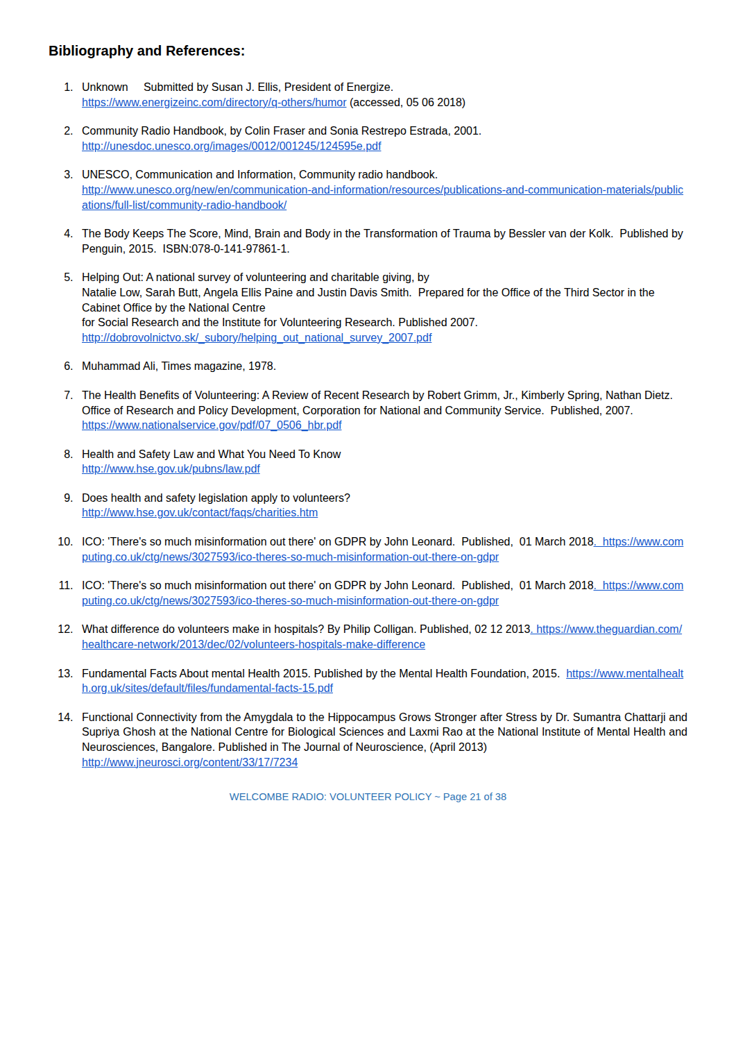Bibliography and References:
Unknown Submitted by Susan J. Ellis, President of Energize.
https://www.energizeinc.com/directory/q-others/humor (accessed, 05 06 2018)
Community Radio Handbook, by Colin Fraser and Sonia Restrepo Estrada, 2001.
http://unesdoc.unesco.org/images/0012/001245/124595e.pdf
UNESCO, Communication and Information, Community radio handbook.
http://www.unesco.org/new/en/communication-and-information/resources/publications-and-communication-materials/publications/full-list/community-radio-handbook/
The Body Keeps The Score, Mind, Brain and Body in the Transformation of Trauma by Bessler van der Kolk. Published by Penguin, 2015. ISBN:078-0-141-97861-1.
Helping Out: A national survey of volunteering and charitable giving, by
Natalie Low, Sarah Butt, Angela Ellis Paine and Justin Davis Smith. Prepared for the Office of the Third Sector in the Cabinet Office by the National Centre
for Social Research and the Institute for Volunteering Research. Published 2007.
http://dobrovolnictvo.sk/_subory/helping_out_national_survey_2007.pdf
Muhammad Ali, Times magazine, 1978.
The Health Benefits of Volunteering: A Review of Recent Research by Robert Grimm, Jr., Kimberly Spring, Nathan Dietz. Office of Research and Policy Development, Corporation for National and Community Service. Published, 2007.
https://www.nationalservice.gov/pdf/07_0506_hbr.pdf
Health and Safety Law and What You Need To Know
http://www.hse.gov.uk/pubns/law.pdf
Does health and safety legislation apply to volunteers?
http://www.hse.gov.uk/contact/faqs/charities.htm
ICO: 'There's so much misinformation out there' on GDPR by John Leonard. Published, 01 March 2018. https://www.computing.co.uk/ctg/news/3027593/ico-theres-so-much-misinformation-out-there-on-gdpr
ICO: 'There's so much misinformation out there' on GDPR by John Leonard. Published, 01 March 2018. https://www.computing.co.uk/ctg/news/3027593/ico-theres-so-much-misinformation-out-there-on-gdpr
What difference do volunteers make in hospitals? By Philip Colligan. Published, 02 12 2013. https://www.theguardian.com/healthcare-network/2013/dec/02/volunteers-hospitals-make-difference
Fundamental Facts About mental Health 2015. Published by the Mental Health Foundation, 2015. https://www.mentalhealth.org.uk/sites/default/files/fundamental-facts-15.pdf
Functional Connectivity from the Amygdala to the Hippocampus Grows Stronger after Stress by Dr. Sumantra Chattarji and Supriya Ghosh at the National Centre for Biological Sciences and Laxmi Rao at the National Institute of Mental Health and Neurosciences, Bangalore. Published in The Journal of Neuroscience, (April 2013)
http://www.jneurosci.org/content/33/17/7234
WELCOMBE RADIO: VOLUNTEER POLICY ~ Page 21 of 38